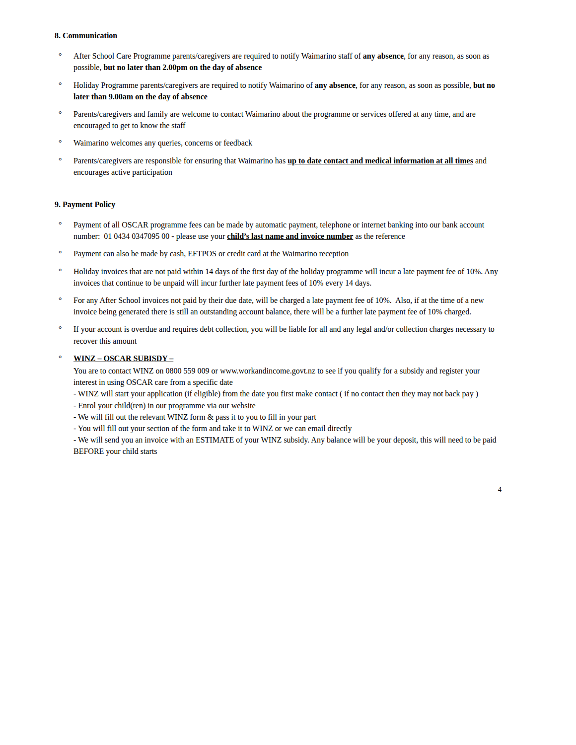8. Communication
After School Care Programme parents/caregivers are required to notify Waimarino staff of any absence, for any reason, as soon as possible, but no later than 2.00pm on the day of absence
Holiday Programme parents/caregivers are required to notify Waimarino of any absence, for any reason, as soon as possible, but no later than 9.00am on the day of absence
Parents/caregivers and family are welcome to contact Waimarino about the programme or services offered at any time, and are encouraged to get to know the staff
Waimarino welcomes any queries, concerns or feedback
Parents/caregivers are responsible for ensuring that Waimarino has up to date contact and medical information at all times and encourages active participation
9. Payment Policy
Payment of all OSCAR programme fees can be made by automatic payment, telephone or internet banking into our bank account number: 01 0434 0347095 00 - please use your child’s last name and invoice number as the reference
Payment can also be made by cash, EFTPOS or credit card at the Waimarino reception
Holiday invoices that are not paid within 14 days of the first day of the holiday programme will incur a late payment fee of 10%. Any invoices that continue to be unpaid will incur further late payment fees of 10% every 14 days.
For any After School invoices not paid by their due date, will be charged a late payment fee of 10%. Also, if at the time of a new invoice being generated there is still an outstanding account balance, there will be a further late payment fee of 10% charged.
If your account is overdue and requires debt collection, you will be liable for all and any legal and/or collection charges necessary to recover this amount
WINZ – OSCAR SUBISDY – You are to contact WINZ on 0800 559 009 or www.workandincome.govt.nz to see if you qualify for a subsidy and register your interest in using OSCAR care from a specific date
- WINZ will start your application (if eligible) from the date you first make contact ( if no contact then they may not back pay )
- Enrol your child(ren) in our programme via our website
- We will fill out the relevant WINZ form & pass it to you to fill in your part
- You will fill out your section of the form and take it to WINZ or we can email directly
- We will send you an invoice with an ESTIMATE of your WINZ subsidy. Any balance will be your deposit, this will need to be paid BEFORE your child starts
4